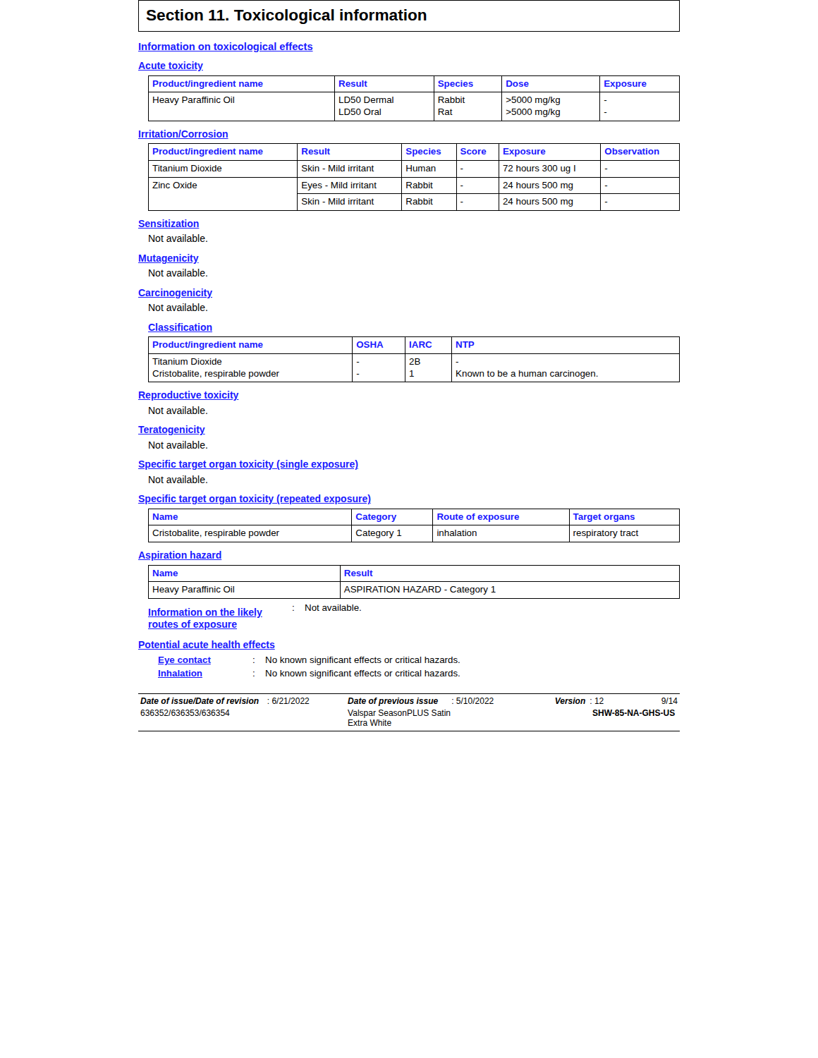Section 11. Toxicological information
Information on toxicological effects
Acute toxicity
| Product/ingredient name | Result | Species | Dose | Exposure |
| --- | --- | --- | --- | --- |
| Heavy Paraffinic Oil | LD50 Dermal LD50 Oral | Rabbit Rat | >5000 mg/kg >5000 mg/kg | - - |
Irritation/Corrosion
| Product/ingredient name | Result | Species | Score | Exposure | Observation |
| --- | --- | --- | --- | --- | --- |
| Titanium Dioxide | Skin - Mild irritant | Human | - | 72 hours 300 ug I | - |
| Zinc Oxide | Eyes - Mild irritant | Rabbit | - | 24 hours 500 mg | - |
| Skin - Mild irritant | Rabbit | - | 24 hours 500 mg | - |
Sensitization
Not available.
Mutagenicity
Not available.
Carcinogenicity
Not available.
Classification
| Product/ingredient name | OSHA | IARC | NTP |
| --- | --- | --- | --- |
| Titanium Dioxide Cristobalite, respirable powder | - - | 2B 1 | - Known to be a human carcinogen. |
Reproductive toxicity
Not available.
Teratogenicity
Not available.
Specific target organ toxicity (single exposure)
Not available.
Specific target organ toxicity (repeated exposure)
| Name | Category | Route of exposure | Target organs |
| --- | --- | --- | --- |
| Cristobalite, respirable powder | Category 1 | inhalation | respiratory tract |
Aspiration hazard
| Name | Result |
| --- | --- |
| Heavy Paraffinic Oil | ASPIRATION HAZARD - Category 1 |
| Information on the likely routes of exposure | : | Not available. |
Potential acute health effects
| Eye contact | : | No known significant effects or critical hazards. |
| Inhalation | : | No known significant effects or critical hazards. |
| Date of issue/Date of revision | : 6/21/2022 | Date of previous issue | : 5/10/2022 | Version | : 12 | 9/14 |
| 636352/636353/636354 | Valspar SeasonPLUS Satin Extra White | SHW-85-NA-GHS-US |